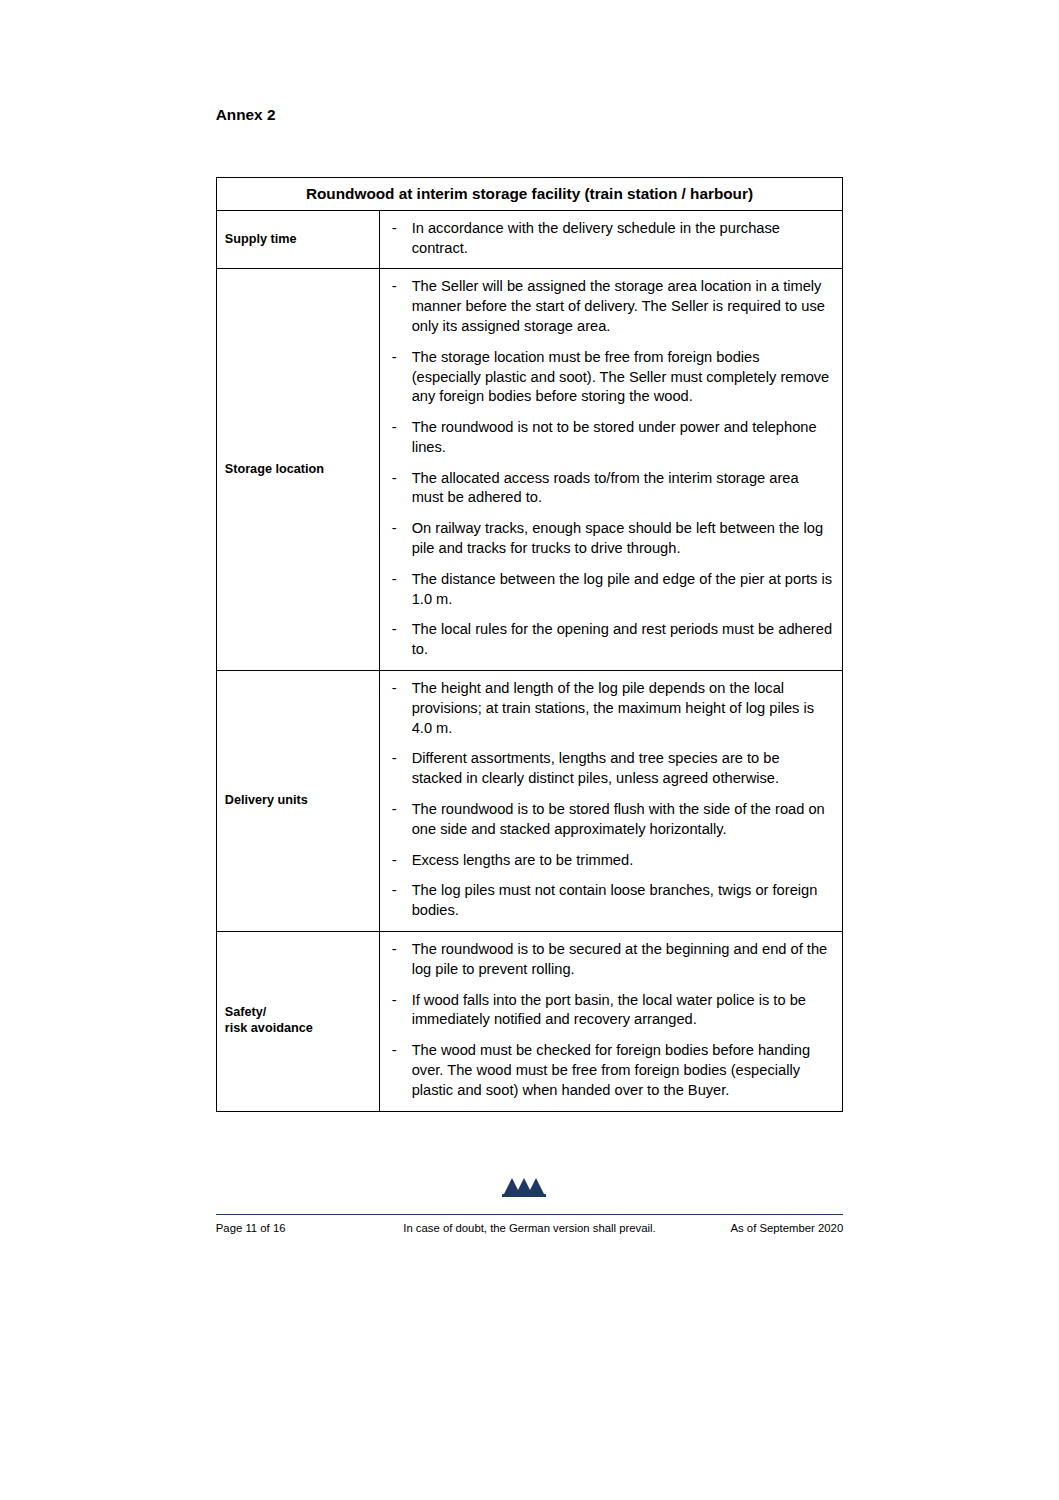Annex 2
| Roundwood at interim storage facility (train station / harbour) |
| --- |
| Supply time | In accordance with the delivery schedule in the purchase contract. |
| Storage location | The Seller will be assigned the storage area location in a timely manner before the start of delivery. The Seller is required to use only its assigned storage area. The storage location must be free from foreign bodies (especially plastic and soot). The Seller must completely remove any foreign bodies before storing the wood. The roundwood is not to be stored under power and telephone lines. The allocated access roads to/from the interim storage area must be adhered to. On railway tracks, enough space should be left between the log pile and tracks for trucks to drive through. The distance between the log pile and edge of the pier at ports is 1.0 m. The local rules for the opening and rest periods must be adhered to. |
| Delivery units | The height and length of the log pile depends on the local provisions; at train stations, the maximum height of log piles is 4.0 m. Different assortments, lengths and tree species are to be stacked in clearly distinct piles, unless agreed otherwise. The roundwood is to be stored flush with the side of the road on one side and stacked approximately horizontally. Excess lengths are to be trimmed. The log piles must not contain loose branches, twigs or foreign bodies. |
| Safety/ risk avoidance | The roundwood is to be secured at the beginning and end of the log pile to prevent rolling. If wood falls into the port basin, the local water police is to be immediately notified and recovery arranged. The wood must be checked for foreign bodies before handing over. The wood must be free from foreign bodies (especially plastic and soot) when handed over to the Buyer. |
Page 11 of 16
In case of doubt, the German version shall prevail.
As of September 2020